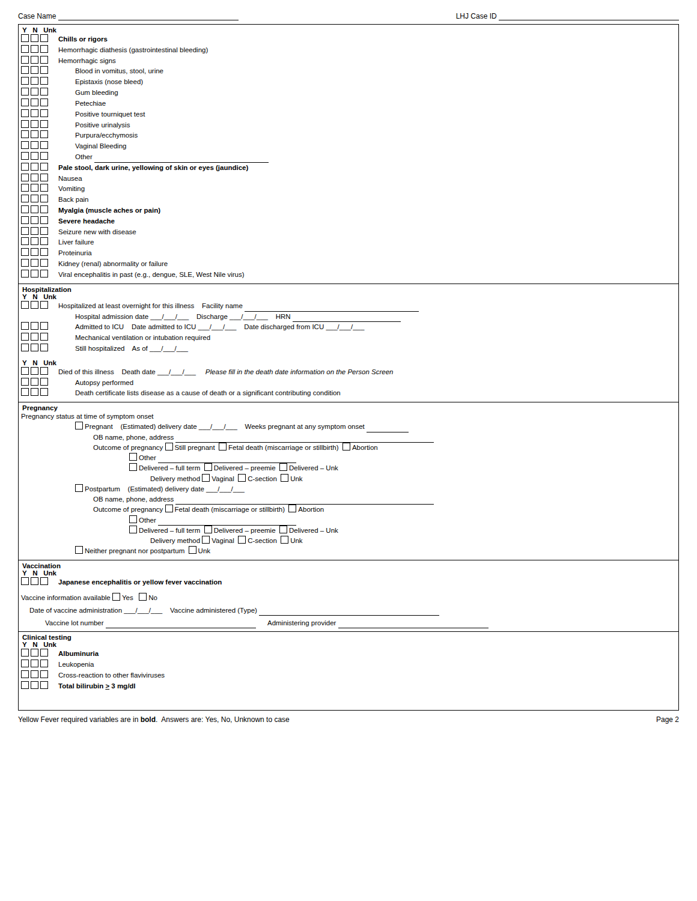Case Name LHJ Case ID
| Y N Unk Chills or rigors Hemorrhagic diathesis (gastrointestinal bleeding) Hemorrhagic signs Blood in vomitus, stool, urine Epistaxis (nose bleed) Gum bleeding Petechiae Positive tourniquet test Positive urinalysis Purpura/ecchymosis Vaginal Bleeding Other Pale stool, dark urine, yellowing of skin or eyes (jaundice) Nausea Vomiting Back pain Myalgia (muscle aches or pain) Severe headache Seizure new with disease Liver failure Proteinuria Kidney (renal) abnormality or failure Viral encephalitis in past (e.g., dengue, SLE, West Nile virus) |
| Hospitalization Y N Unk Hospitalized at least overnight for this illness Facility name Hospital admission date ___/___/___ Discharge ___/___/___ HRN Admitted to ICU Date admitted to ICU ___/___/___ Date discharged from ICU ___/___/___ Mechanical ventilation or intubation required Still hospitalized As of ___/___/___ Y N Unk Died of this illness Death date ___/___/___ Please fill in the death date information on the Person Screen Autopsy performed Death certificate lists disease as a cause of death or a significant contributing condition |
| Pregnancy Pregnancy status at time of symptom onset Pregnant (Estimated) delivery date ___/___/___ Weeks pregnant at any symptom onset OB name, phone, address Outcome of pregnancy Still pregnant Fetal death (miscarriage or stillbirth) Abortion Other Delivered – full term Delivered – preemie Delivered – Unk Delivery method Vaginal C-section Unk Postpartum (Estimated) delivery date ___/___/___ OB name, phone, address Outcome of pregnancy Fetal death (miscarriage or stillbirth) Abortion Other Delivered – full term Delivered – preemie Delivered – Unk Delivery method Vaginal C-section Unk Neither pregnant nor postpartum Unk |
| Vaccination Y N Unk Japanese encephalitis or yellow fever vaccination Vaccine information available Yes No Date of vaccine administration ___/___/___ Vaccine administered (Type) Vaccine lot number Administering provider |
| Clinical testing Y N Unk Albuminuria Leukopenia Cross-reaction to other flaviviruses Total bilirubin > 3 mg/dl |
Yellow Fever required variables are in bold. Answers are: Yes, No, Unknown to case Page 2